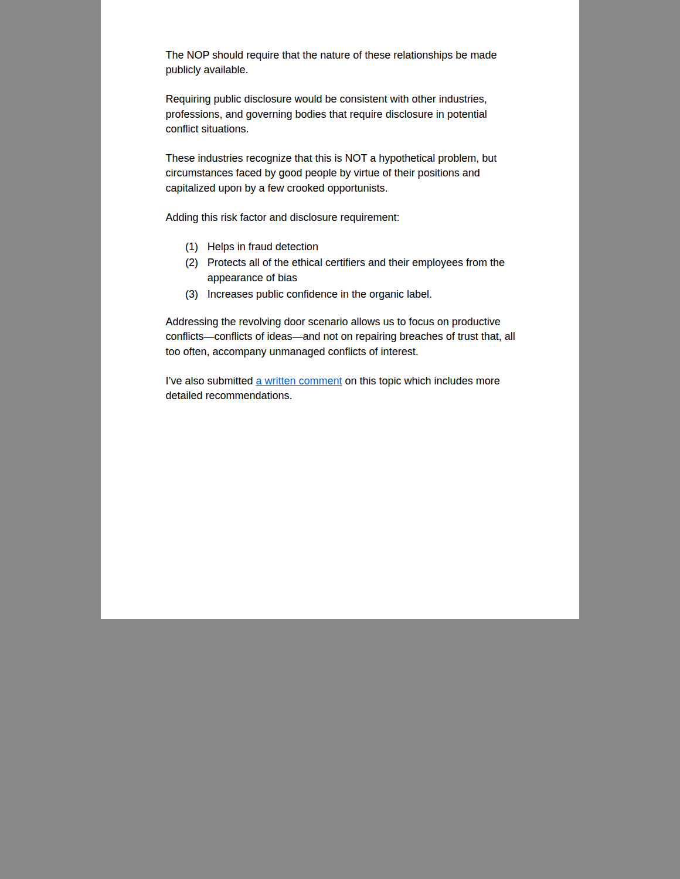The NOP should require that the nature of these relationships be made publicly available.
Requiring public disclosure would be consistent with other industries, professions, and governing bodies that require disclosure in potential conflict situations.
These industries recognize that this is NOT a hypothetical problem, but circumstances faced by good people by virtue of their positions and capitalized upon by a few crooked opportunists.
Adding this risk factor and disclosure requirement:
Helps in fraud detection
Protects all of the ethical certifiers and their employees from the appearance of bias
Increases public confidence in the organic label.
Addressing the revolving door scenario allows us to focus on productive conflicts—conflicts of ideas—and not on repairing breaches of trust that, all too often, accompany unmanaged conflicts of interest.
I’ve also submitted a written comment on this topic which includes more detailed recommendations.